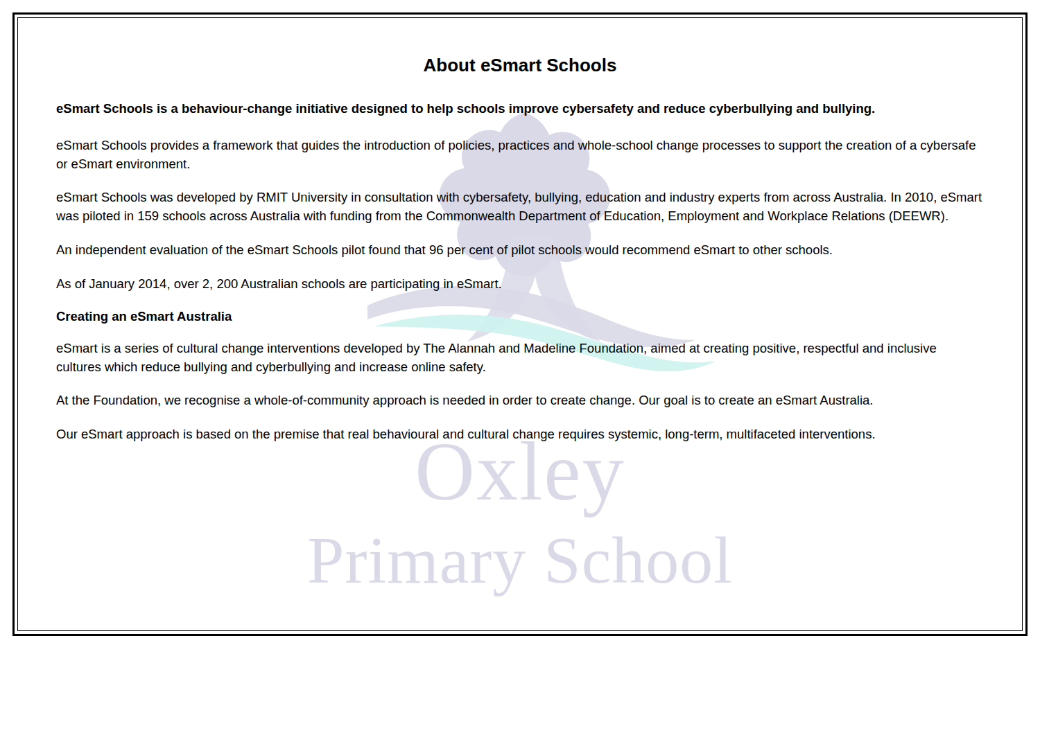Oxley
Primary School
About eSmart Schools
eSmart Schools is a behaviour-change initiative designed to help schools improve cybersafety and reduce cyberbullying and bullying.
eSmart Schools provides a framework that guides the introduction of policies, practices and whole-school change processes to support the creation of a cybersafe or eSmart environment.
eSmart Schools was developed by RMIT University in consultation with cybersafety, bullying, education and industry experts from across Australia. In 2010, eSmart was piloted in 159 schools across Australia with funding from the Commonwealth Department of Education, Employment and Workplace Relations (DEEWR).
An independent evaluation of the eSmart Schools pilot found that 96 per cent of pilot schools would recommend eSmart to other schools.
As of January 2014, over 2, 200 Australian schools are participating in eSmart.
Creating an eSmart Australia
eSmart is a series of cultural change interventions developed by The Alannah and Madeline Foundation, aimed at creating positive, respectful and inclusive cultures which reduce bullying and cyberbullying and increase online safety.
At the Foundation, we recognise a whole-of-community approach is needed in order to create change. Our goal is to create an eSmart Australia.
Our eSmart approach is based on the premise that real behavioural and cultural change requires systemic, long-term, multifaceted interventions.